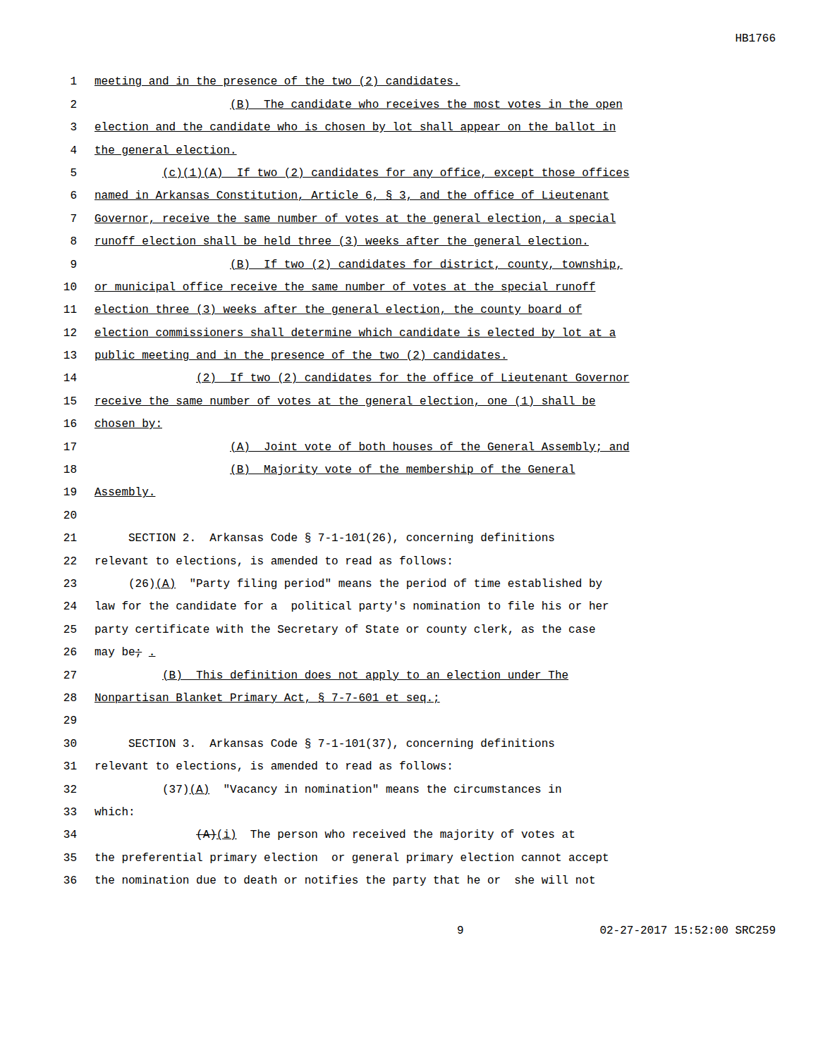HB1766
| 1 | meeting and in the presence of the two (2) candidates. |
| 2 | (B) The candidate who receives the most votes in the open |
| 3 | election and the candidate who is chosen by lot shall appear on the ballot in |
| 4 | the general election. |
| 5 | (c)(1)(A) If two (2) candidates for any office, except those offices |
| 6 | named in Arkansas Constitution, Article 6, § 3, and the office of Lieutenant |
| 7 | Governor, receive the same number of votes at the general election, a special |
| 8 | runoff election shall be held three (3) weeks after the general election. |
| 9 | (B) If two (2) candidates for district, county, township, |
| 10 | or municipal office receive the same number of votes at the special runoff |
| 11 | election three (3) weeks after the general election, the county board of |
| 12 | election commissioners shall determine which candidate is elected by lot at a |
| 13 | public meeting and in the presence of the two (2) candidates. |
| 14 | (2) If two (2) candidates for the office of Lieutenant Governor |
| 15 | receive the same number of votes at the general election, one (1) shall be |
| 16 | chosen by: |
| 17 | (A) Joint vote of both houses of the General Assembly; and |
| 18 | (B) Majority vote of the membership of the General |
| 19 | Assembly. |
| 20 | |
| 21 | SECTION 2. Arkansas Code § 7-1-101(26), concerning definitions |
| 22 | relevant to elections, is amended to read as follows: |
| 23 | (26) (A) "Party filing period" means the period of time established by |
| 24 | law for the candidate for a political party's nomination to file his or her |
| 25 | party certificate with the Secretary of State or county clerk, as the case |
| 26 | may be ; . |
| 27 | (B) This definition does not apply to an election under The |
| 28 | Nonpartisan Blanket Primary Act, § 7-7-601 et seq.; |
| 29 | |
| 30 | SECTION 3. Arkansas Code § 7-1-101(37), concerning definitions |
| 31 | relevant to elections, is amended to read as follows: |
| 32 | (37) (A) "Vacancy in nomination" means the circumstances in |
| 33 | which: |
| 34 | (A) (i) The person who received the majority of votes at |
| 35 | the preferential primary election or general primary election cannot accept |
| 36 | the nomination due to death or notifies the party that he or she will not |
9
02-27-2017 15:52:00 SRC259